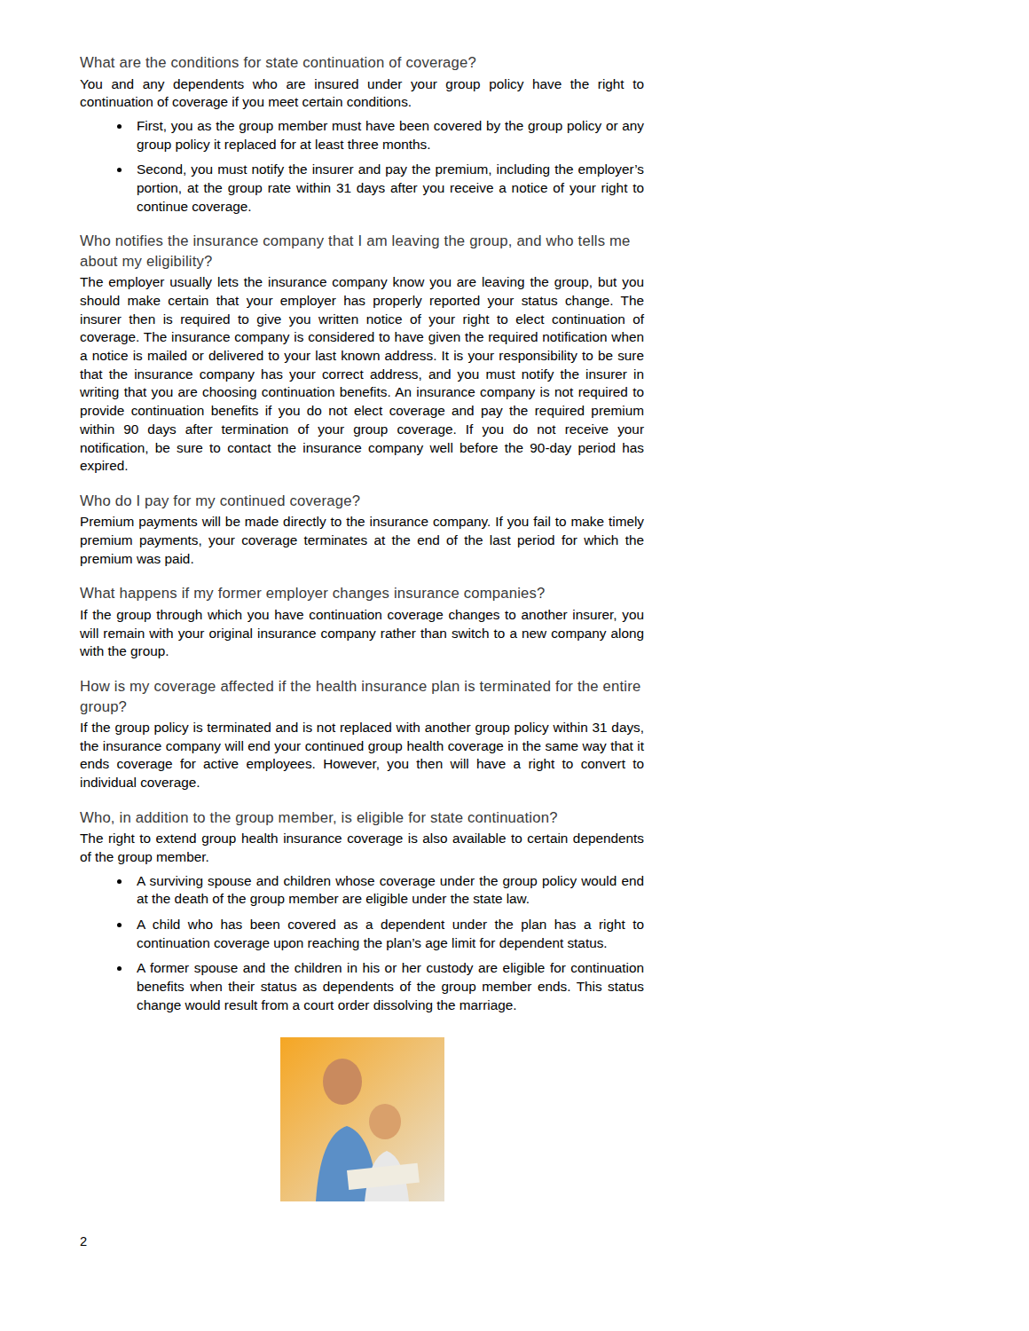What are the conditions for state continuation of coverage?
You and any dependents who are insured under your group policy have the right to continuation of coverage if you meet certain conditions.
First, you as the group member must have been covered by the group policy or any group policy it replaced for at least three months.
Second, you must notify the insurer and pay the premium, including the employer’s portion, at the group rate within 31 days after you receive a notice of your right to continue coverage.
Who notifies the insurance company that I am leaving the group, and who tells me about my eligibility?
The employer usually lets the insurance company know you are leaving the group, but you should make certain that your employer has properly reported your status change. The insurer then is required to give you written notice of your right to elect continuation of coverage. The insurance company is considered to have given the required notification when a notice is mailed or delivered to your last known address. It is your responsibility to be sure that the insurance company has your correct address, and you must notify the insurer in writing that you are choosing continuation benefits. An insurance company is not required to provide continuation benefits if you do not elect coverage and pay the required premium within 90 days after termination of your group coverage. If you do not receive your notification, be sure to contact the insurance company well before the 90-day period has expired.
Who do I pay for my continued coverage?
Premium payments will be made directly to the insurance company. If you fail to make timely premium payments, your coverage terminates at the end of the last period for which the premium was paid.
What happens if my former employer changes insurance companies?
If the group through which you have continuation coverage changes to another insurer, you will remain with your original insurance company rather than switch to a new company along with the group.
How is my coverage affected if the health insurance plan is terminated for the entire group?
If the group policy is terminated and is not replaced with another group policy within 31 days, the insurance company will end your continued group health coverage in the same way that it ends coverage for active employees. However, you then will have a right to convert to individual coverage.
Who, in addition to the group member, is eligible for state continuation?
The right to extend group health insurance coverage is also available to certain dependents of the group member.
A surviving spouse and children whose coverage under the group policy would end at the death of the group member are eligible under the state law.
A child who has been covered as a dependent under the plan has a right to continuation coverage upon reaching the plan’s age limit for dependent status.
A former spouse and the children in his or her custody are eligible for continuation benefits when their status as dependents of the group member ends. This status change would result from a court order dissolving the marriage.
2